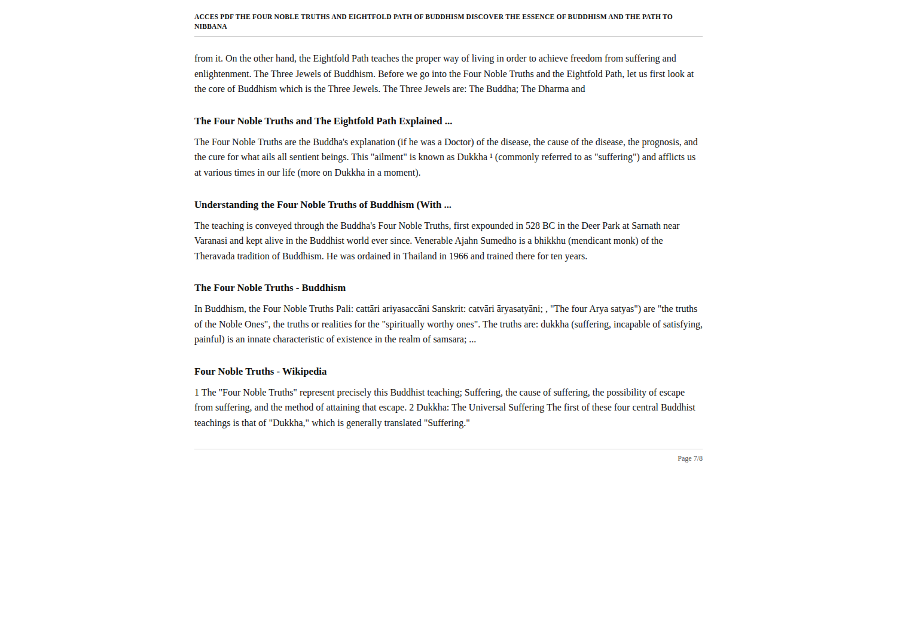Acces PDF The Four Noble Truths And Eightfold Path Of Buddhism Discover The Essence Of Buddhism And The Path To Nibbana
from it. On the other hand, the Eightfold Path teaches the proper way of living in order to achieve freedom from suffering and enlightenment. The Three Jewels of Buddhism. Before we go into the Four Noble Truths and the Eightfold Path, let us first look at the core of Buddhism which is the Three Jewels. The Three Jewels are: The Buddha; The Dharma and
The Four Noble Truths and The Eightfold Path Explained ...
The Four Noble Truths are the Buddha's explanation (if he was a Doctor) of the disease, the cause of the disease, the prognosis, and the cure for what ails all sentient beings. This "ailment" is known as Dukkha ¹ (commonly referred to as "suffering") and afflicts us at various times in our life (more on Dukkha in a moment).
Understanding the Four Noble Truths of Buddhism (With ...
The teaching is conveyed through the Buddha's Four Noble Truths, first expounded in 528 BC in the Deer Park at Sarnath near Varanasi and kept alive in the Buddhist world ever since. Venerable Ajahn Sumedho is a bhikkhu (mendicant monk) of the Theravada tradition of Buddhism. He was ordained in Thailand in 1966 and trained there for ten years.
The Four Noble Truths - Buddhism
In Buddhism, the Four Noble Truths Pali: cattāri ariyasaccāni Sanskrit: catvāri āryasatyāni; , "The four Arya satyas") are "the truths of the Noble Ones", the truths or realities for the "spiritually worthy ones". The truths are: dukkha (suffering, incapable of satisfying, painful) is an innate characteristic of existence in the realm of samsara; ...
Four Noble Truths - Wikipedia
1 The "Four Noble Truths" represent precisely this Buddhist teaching; Suffering, the cause of suffering, the possibility of escape from suffering, and the method of attaining that escape. 2 Dukkha: The Universal Suffering The first of these four central Buddhist teachings is that of "Dukkha," which is generally translated "Suffering."
Page 7/8